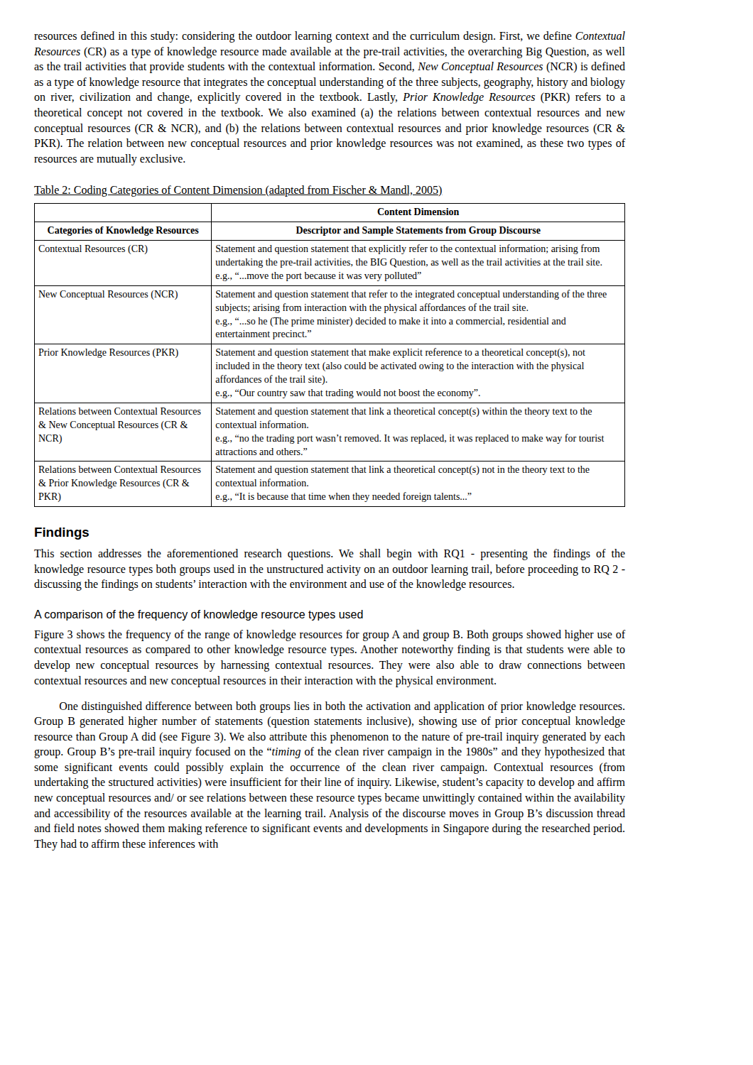resources defined in this study: considering the outdoor learning context and the curriculum design. First, we define Contextual Resources (CR) as a type of knowledge resource made available at the pre-trail activities, the overarching Big Question, as well as the trail activities that provide students with the contextual information. Second, New Conceptual Resources (NCR) is defined as a type of knowledge resource that integrates the conceptual understanding of the three subjects, geography, history and biology on river, civilization and change, explicitly covered in the textbook. Lastly, Prior Knowledge Resources (PKR) refers to a theoretical concept not covered in the textbook. We also examined (a) the relations between contextual resources and new conceptual resources (CR & NCR), and (b) the relations between contextual resources and prior knowledge resources (CR & PKR). The relation between new conceptual resources and prior knowledge resources was not examined, as these two types of resources are mutually exclusive.
Table 2: Coding Categories of Content Dimension (adapted from Fischer & Mandl, 2005)
| | Content Dimension |
| --- | --- |
| Categories of Knowledge Resources | Descriptor and Sample Statements from Group Discourse |
| Contextual Resources (CR) | Statement and question statement that explicitly refer to the contextual information; arising from undertaking the pre-trail activities, the BIG Question, as well as the trail activities at the trail site. e.g., “...move the port because it was very polluted” |
| New Conceptual Resources (NCR) | Statement and question statement that refer to the integrated conceptual understanding of the three subjects; arising from interaction with the physical affordances of the trail site. e.g., “...so he (The prime minister) decided to make it into a commercial, residential and entertainment precinct.” |
| Prior Knowledge Resources (PKR) | Statement and question statement that make explicit reference to a theoretical concept(s), not included in the theory text (also could be activated owing to the interaction with the physical affordances of the trail site). e.g., “Our country saw that trading would not boost the economy”. |
| Relations between Contextual Resources & New Conceptual Resources (CR & NCR) | Statement and question statement that link a theoretical concept(s) within the theory text to the contextual information. e.g., “no the trading port wasn’t removed. It was replaced, it was replaced to make way for tourist attractions and others.” |
| Relations between Contextual Resources & Prior Knowledge Resources (CR & PKR) | Statement and question statement that link a theoretical concept(s) not in the theory text to the contextual information. e.g., “It is because that time when they needed foreign talents...” |
Findings
This section addresses the aforementioned research questions. We shall begin with RQ1 - presenting the findings of the knowledge resource types both groups used in the unstructured activity on an outdoor learning trail, before proceeding to RQ 2 - discussing the findings on students’ interaction with the environment and use of the knowledge resources.
A comparison of the frequency of knowledge resource types used
Figure 3 shows the frequency of the range of knowledge resources for group A and group B. Both groups showed higher use of contextual resources as compared to other knowledge resource types. Another noteworthy finding is that students were able to develop new conceptual resources by harnessing contextual resources. They were also able to draw connections between contextual resources and new conceptual resources in their interaction with the physical environment.
One distinguished difference between both groups lies in both the activation and application of prior knowledge resources. Group B generated higher number of statements (question statements inclusive), showing use of prior conceptual knowledge resource than Group A did (see Figure 3). We also attribute this phenomenon to the nature of pre-trail inquiry generated by each group. Group B’s pre-trail inquiry focused on the “timing of the clean river campaign in the 1980s” and they hypothesized that some significant events could possibly explain the occurrence of the clean river campaign. Contextual resources (from undertaking the structured activities) were insufficient for their line of inquiry. Likewise, student’s capacity to develop and affirm new conceptual resources and/ or see relations between these resource types became unwittingly contained within the availability and accessibility of the resources available at the learning trail. Analysis of the discourse moves in Group B’s discussion thread and field notes showed them making reference to significant events and developments in Singapore during the researched period. They had to affirm these inferences with